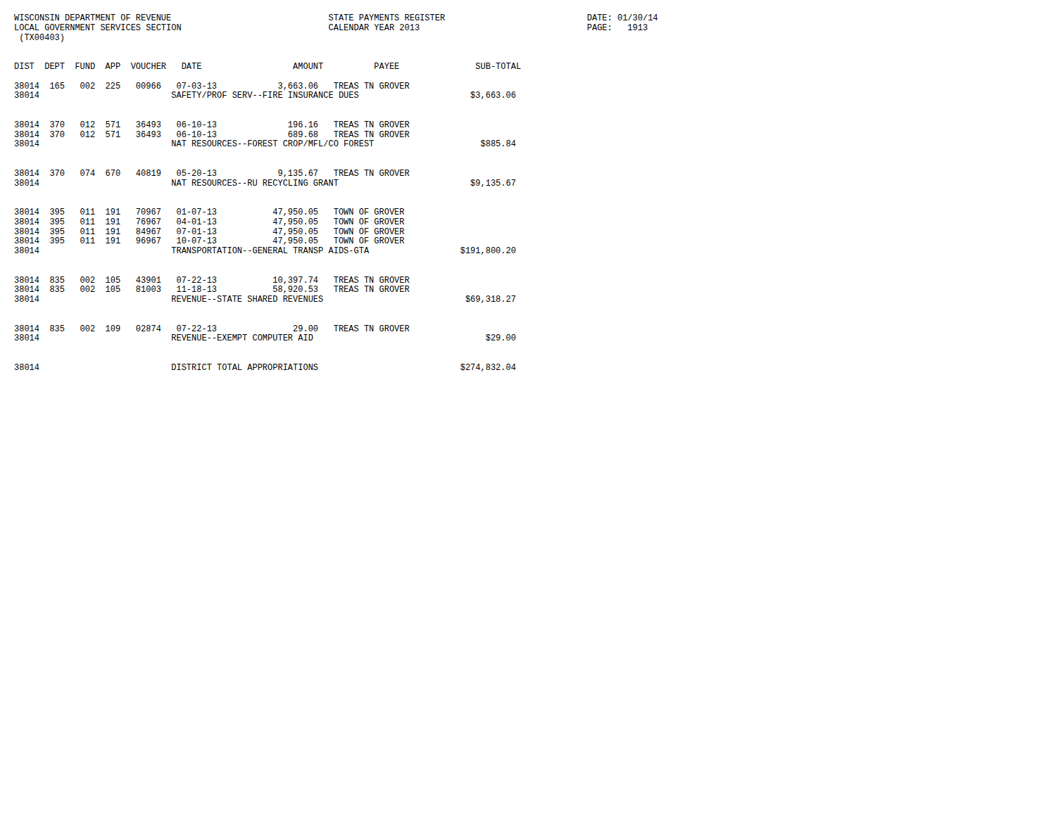WISCONSIN DEPARTMENT OF REVENUE                               STATE PAYMENTS REGISTER                            DATE: 01/30/14
LOCAL GOVERNMENT SERVICES SECTION                             CALENDAR YEAR 2013                                 PAGE:   1913
 (TX00403)


DIST  DEPT  FUND  APP  VOUCHER   DATE                  AMOUNT          PAYEE               SUB-TOTAL

38014  165   002  225   00966   07-03-13            3,663.06   TREAS TN GROVER
38014                          SAFETY/PROF SERV--FIRE INSURANCE DUES                      $3,663.06


38014  370   012  571   36493   06-10-13              196.16   TREAS TN GROVER
38014  370   012  571   36493   06-10-13              689.68   TREAS TN GROVER
38014                          NAT RESOURCES--FOREST CROP/MFL/CO FOREST                     $885.84


38014  370   074  670   40819   05-20-13            9,135.67   TREAS TN GROVER
38014                          NAT RESOURCES--RU RECYCLING GRANT                          $9,135.67


38014  395   011  191   70967   01-07-13           47,950.05   TOWN OF GROVER
38014  395   011  191   76967   04-01-13           47,950.05   TOWN OF GROVER
38014  395   011  191   84967   07-01-13           47,950.05   TOWN OF GROVER
38014  395   011  191   96967   10-07-13           47,950.05   TOWN OF GROVER
38014                          TRANSPORTATION--GENERAL TRANSP AIDS-GTA                  $191,800.20


38014  835   002  105   43901   07-22-13           10,397.74   TREAS TN GROVER
38014  835   002  105   81003   11-18-13           58,920.53   TREAS TN GROVER
38014                          REVENUE--STATE SHARED REVENUES                            $69,318.27


38014  835   002  109   02874   07-22-13               29.00   TREAS TN GROVER
38014                          REVENUE--EXEMPT COMPUTER AID                                  $29.00


38014                          DISTRICT TOTAL APPROPRIATIONS                            $274,832.04